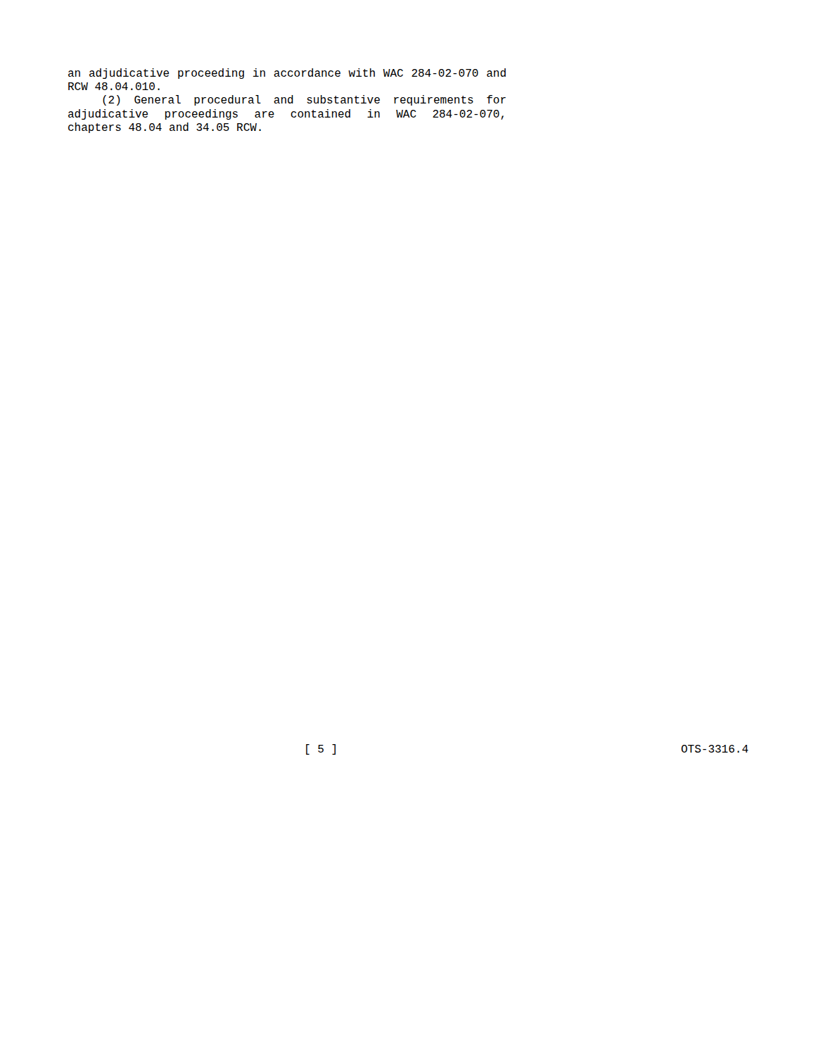an adjudicative proceeding in accordance with WAC 284-02-070 and RCW 48.04.010.
(2) General procedural and substantive requirements for adjudicative proceedings are contained in WAC 284-02-070, chapters 48.04 and 34.05 RCW.
[ 5 ] OTS-3316.4